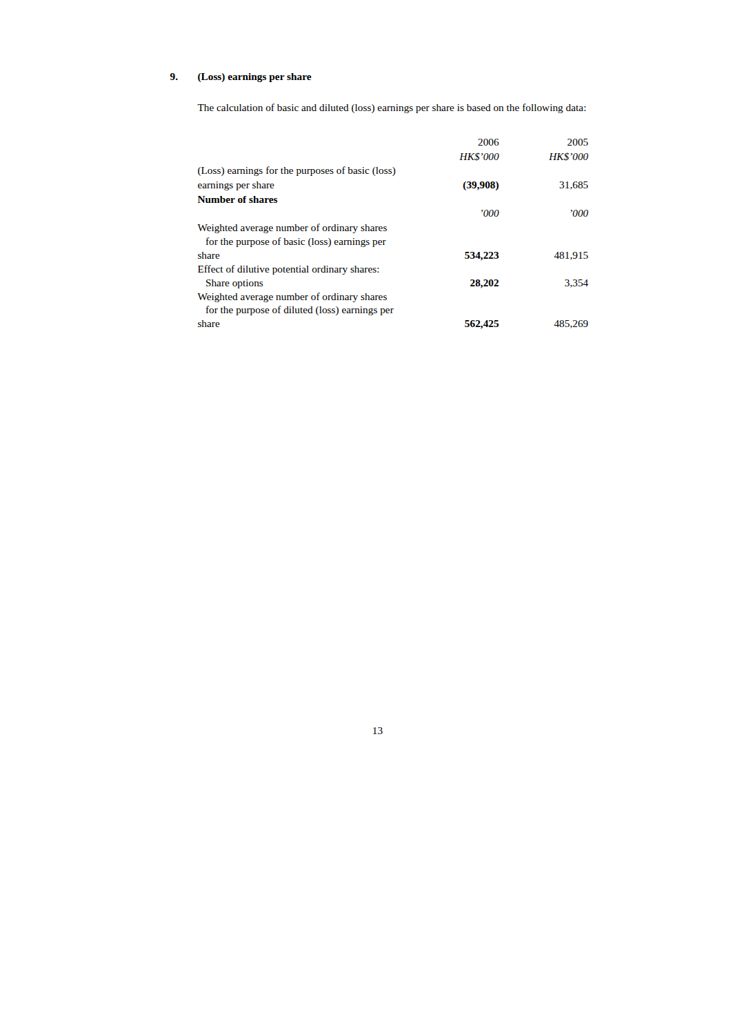9.
(Loss) earnings per share
The calculation of basic and diluted (loss) earnings per share is based on the following data:
| | 2006 | 2005 |
| | HK$’000 | HK$’000 |
| (Loss) earnings for the purposes of basic (loss) earnings per share | (39,908) | 31,685 |
| Number of shares | | |
| | ’000 | ’000 |
| Weighted average number of ordinary shares for the purpose of basic (loss) earnings per share | 534,223 | 481,915 |
| Effect of dilutive potential ordinary shares: Share options | 28,202 | 3,354 |
| Weighted average number of ordinary shares for the purpose of diluted (loss) earnings per share | 562,425 | 485,269 |
13